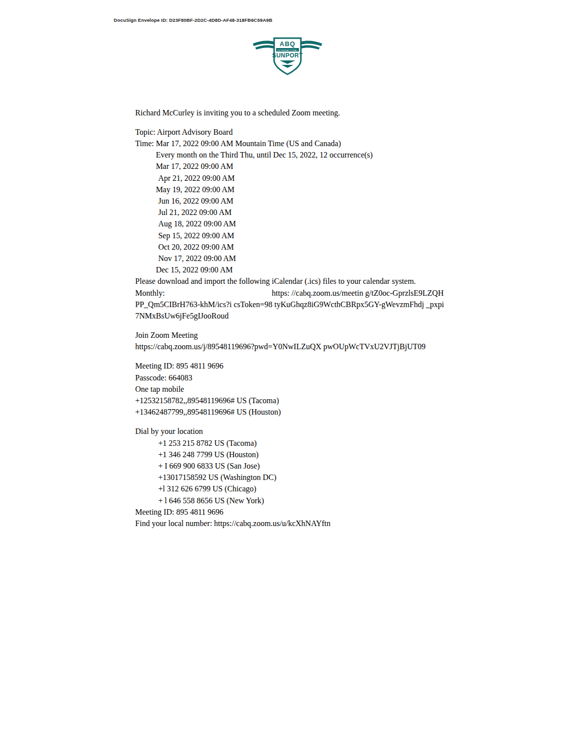DocuSign Envelope ID: D23F80BF-2D2C-4D8D-AF48-318FB6C59A9B
ABQ INTERNATIONAL SUNPORT
Richard McCurley is inviting you to a scheduled Zoom meeting.
Topic: Airport Advisory Board
Time: Mar 17, 2022 09:00 AM Mountain Time (US and Canada)
Every month on the Third Thu, until Dec 15, 2022, 12 occurrence(s)
Mar 17, 2022 09:00 AM
Apr 21, 2022 09:00 AM
May 19, 2022 09:00 AM
Jun 16, 2022 09:00 AM
Jul 21, 2022 09:00 AM
Aug 18, 2022 09:00 AM
Sep 15, 2022 09:00 AM
Oct 20, 2022 09:00 AM
Nov 17, 2022 09:00 AM
Dec 15, 2022 09:00 AM
Please download and import the following iCalendar (.ics) files to your calendar system.
Monthly: https: //cabq.zoom.us/meetin g/tZ0oc-GprzlsE9LZQHPP_Qm5CIBrH763-khM/ics?i csToken=98 tyKuGhqz8iG9WcthCBRpx5GY-gWevzmFhdj _pxpi7NMxBsUw6jFe5gIJooRoud
Join Zoom Meeting
https://cabq.zoom.us/j/89548119696?pwd=Y0NwILZuQX pwOUpWcTVxU2VJTjBjUT09
Meeting ID: 895 4811 9696
Passcode: 664083
One tap mobile
+12532158782,,89548119696# US (Tacoma)
+13462487799,,89548119696# US (Houston)
Dial by your location
+1 253 215 8782 US (Tacoma)
+1 346 248 7799 US (Houston)
+ I 669 900 6833 US (San Jose)
+13017158592 US (Washington DC)
+l 312 626 6799 US (Chicago)
+ l 646 558 8656 US (New York)
Meeting ID: 895 4811 9696
Find your local number: https://cabq.zoom.us/u/kcXhNAYftn